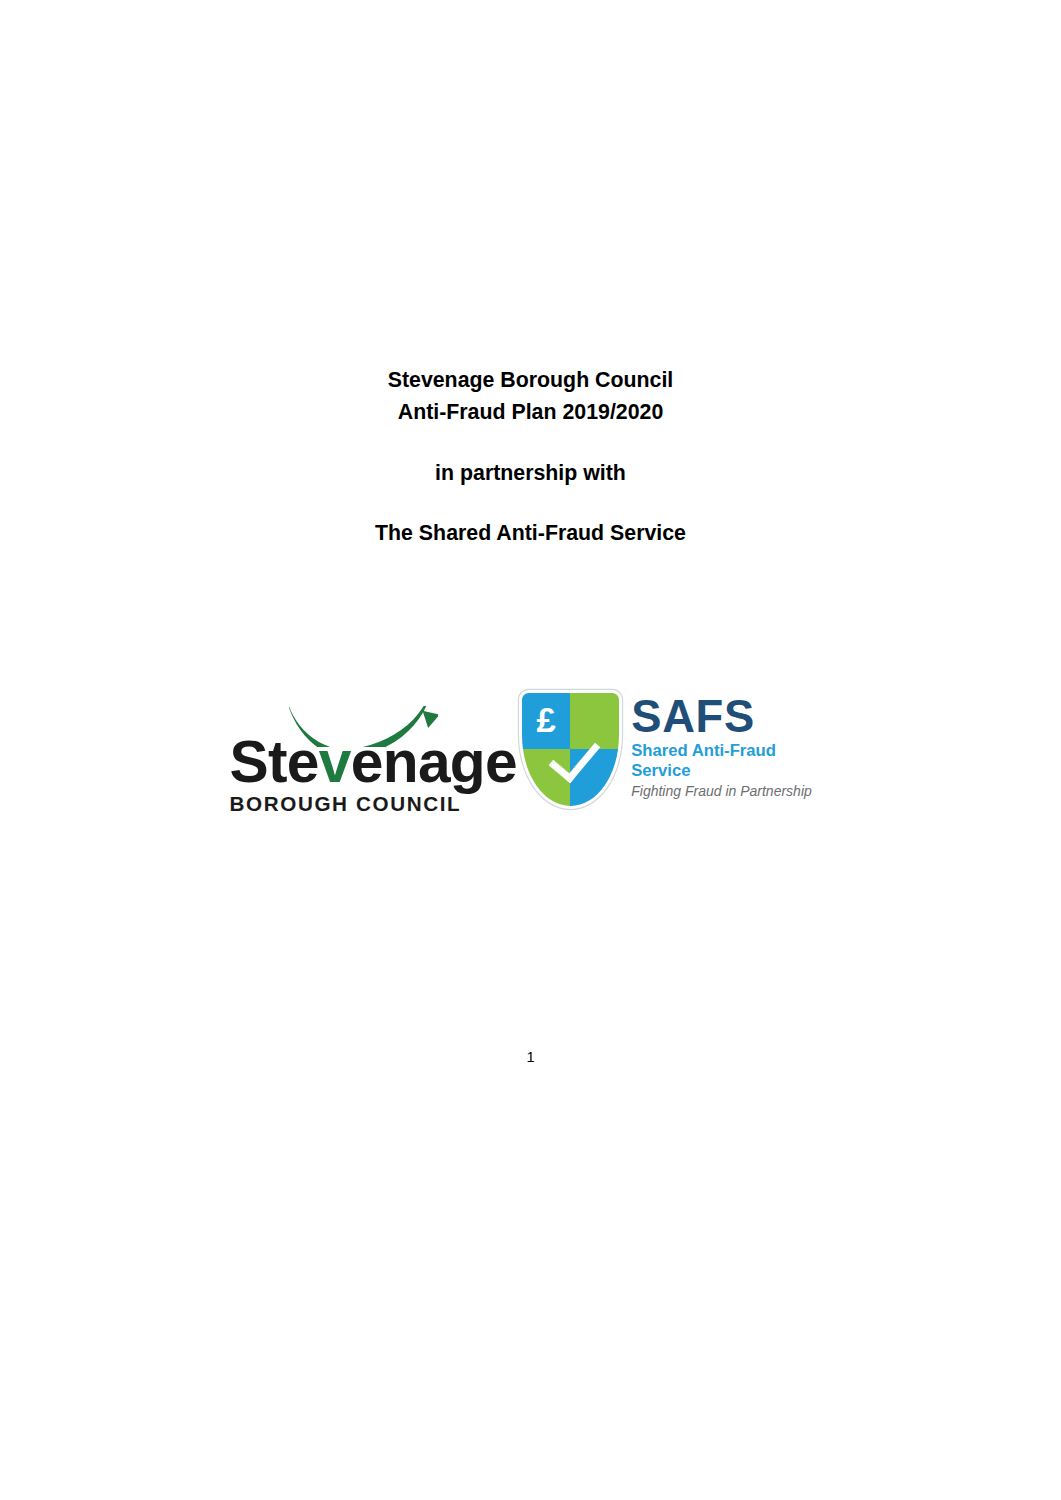Stevenage Borough Council
Anti-Fraud Plan 2019/2020
in partnership with
The Shared Anti-Fraud Service
Stevenage
BOROUGH COUNCIL
£
SAFS
Shared Anti-Fraud Service
Fighting Fraud in Partnership
1